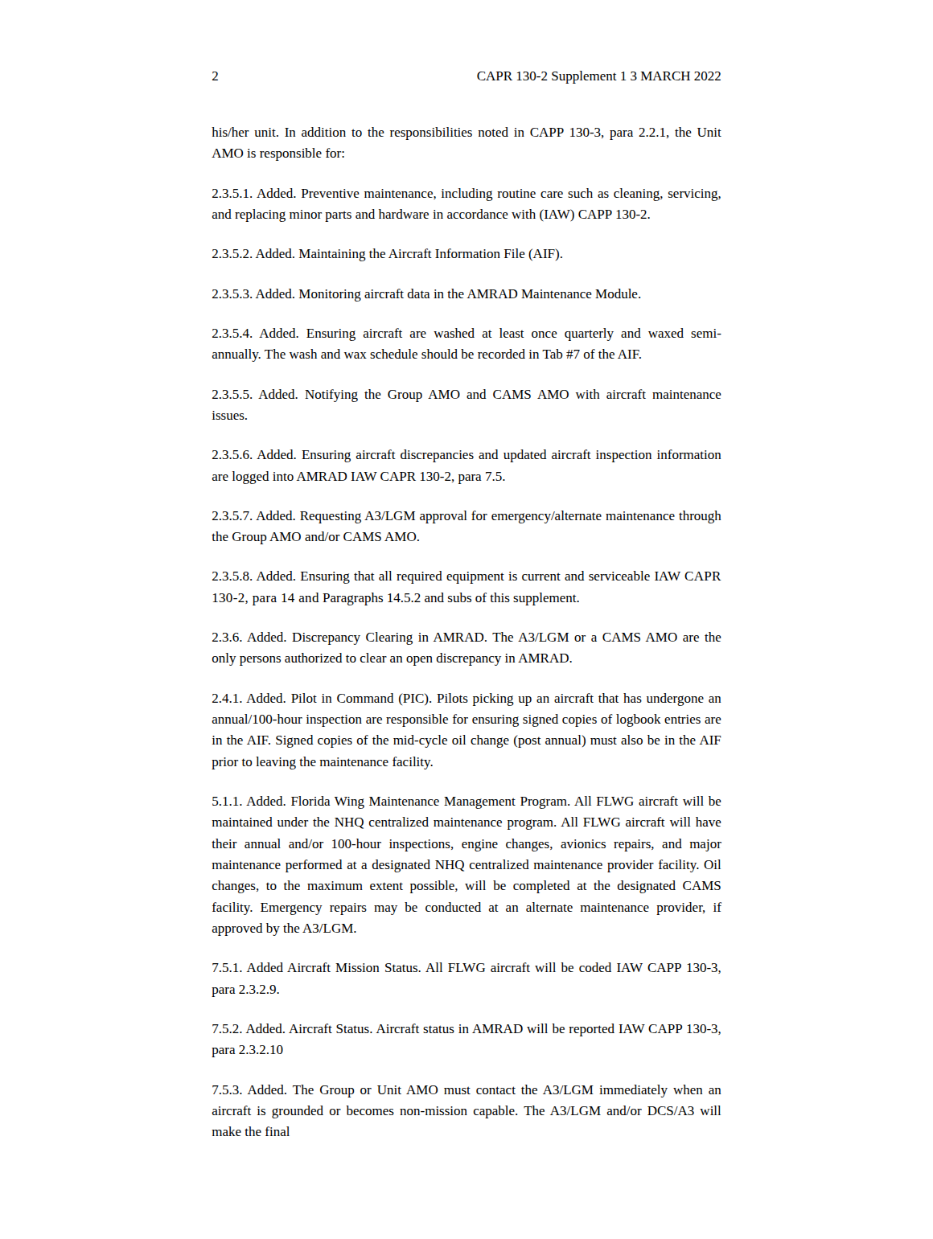2
CAPR 130-2 Supplement 1 3 MARCH 2022
his/her unit. In addition to the responsibilities noted in CAPP 130-3, para 2.2.1, the Unit AMO is responsible for:
2.3.5.1. Added. Preventive maintenance, including routine care such as cleaning, servicing, and replacing minor parts and hardware in accordance with (IAW) CAPP 130-2.
2.3.5.2. Added. Maintaining the Aircraft Information File (AIF).
2.3.5.3. Added. Monitoring aircraft data in the AMRAD Maintenance Module.
2.3.5.4. Added. Ensuring aircraft are washed at least once quarterly and waxed semi-annually. The wash and wax schedule should be recorded in Tab #7 of the AIF.
2.3.5.5. Added. Notifying the Group AMO and CAMS AMO with aircraft maintenance issues.
2.3.5.6. Added. Ensuring aircraft discrepancies and updated aircraft inspection information are logged into AMRAD IAW CAPR 130-2, para 7.5.
2.3.5.7. Added. Requesting A3/LGM approval for emergency/alternate maintenance through the Group AMO and/or CAMS AMO.
2.3.5.8. Added. Ensuring that all required equipment is current and serviceable IAW CAPR 130-2, para 14 and Paragraphs 14.5.2 and subs of this supplement.
2.3.6. Added. Discrepancy Clearing in AMRAD. The A3/LGM or a CAMS AMO are the only persons authorized to clear an open discrepancy in AMRAD.
2.4.1. Added. Pilot in Command (PIC). Pilots picking up an aircraft that has undergone an annual/100-hour inspection are responsible for ensuring signed copies of logbook entries are in the AIF. Signed copies of the mid-cycle oil change (post annual) must also be in the AIF prior to leaving the maintenance facility.
5.1.1. Added. Florida Wing Maintenance Management Program. All FLWG aircraft will be maintained under the NHQ centralized maintenance program. All FLWG aircraft will have their annual and/or 100-hour inspections, engine changes, avionics repairs, and major maintenance performed at a designated NHQ centralized maintenance provider facility. Oil changes, to the maximum extent possible, will be completed at the designated CAMS facility. Emergency repairs may be conducted at an alternate maintenance provider, if approved by the A3/LGM.
7.5.1. Added Aircraft Mission Status. All FLWG aircraft will be coded IAW CAPP 130-3, para 2.3.2.9.
7.5.2. Added. Aircraft Status. Aircraft status in AMRAD will be reported IAW CAPP 130-3, para 2.3.2.10
7.5.3. Added. The Group or Unit AMO must contact the A3/LGM immediately when an aircraft is grounded or becomes non-mission capable. The A3/LGM and/or DCS/A3 will make the final